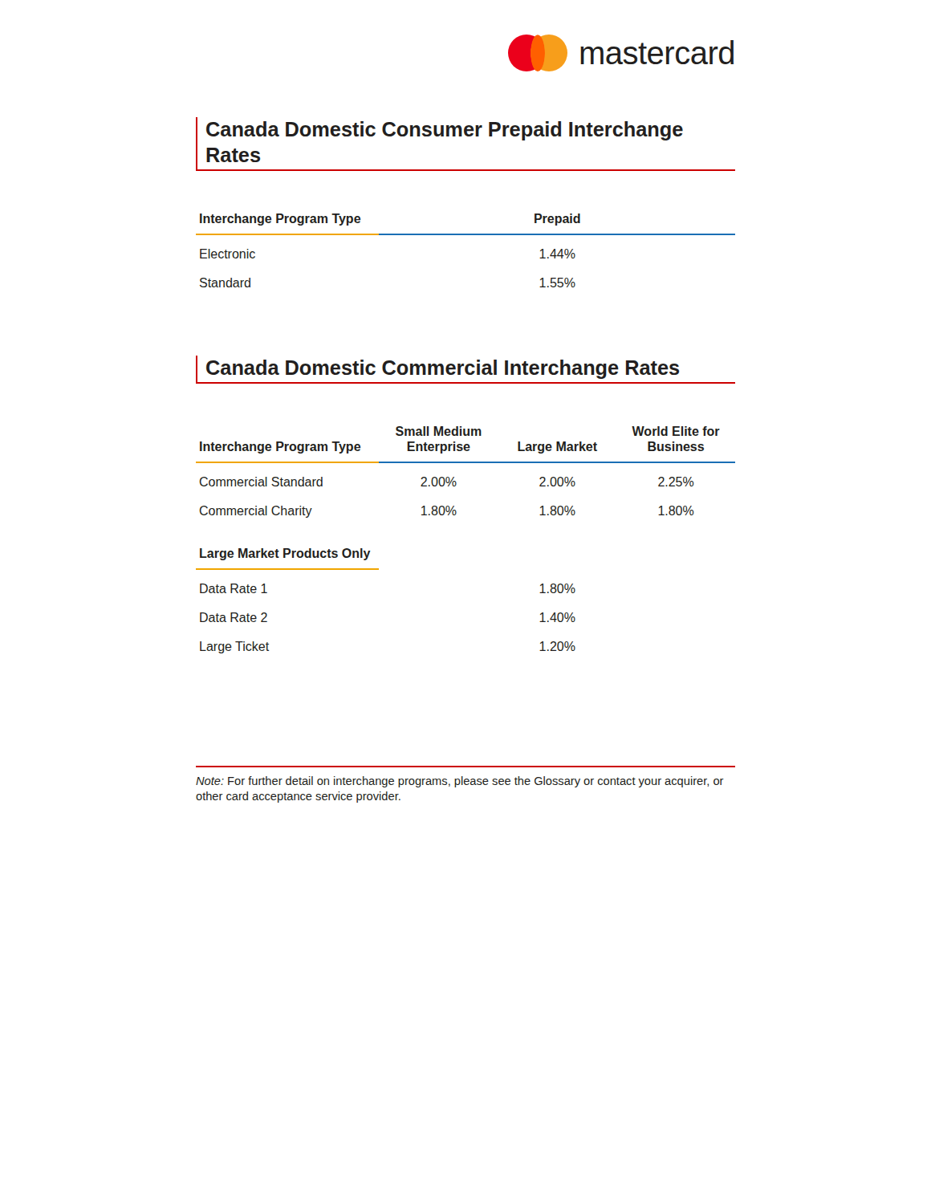mastercard
Canada Domestic Consumer Prepaid Interchange Rates
| Interchange Program Type | Prepaid |
| --- | --- |
| Electronic | 1.44% |
| Standard | 1.55% |
Canada Domestic Commercial Interchange Rates
| Interchange Program Type | Small Medium Enterprise | Large Market | World Elite for Business |
| --- | --- | --- | --- |
| Commercial Standard | 2.00% | 2.00% | 2.25% |
| Commercial Charity | 1.80% | 1.80% | 1.80% |
| Large Market Products Only | | | |
| Data Rate 1 | | 1.80% | |
| Data Rate 2 | | 1.40% | |
| Large Ticket | | 1.20% | |
Note: For further detail on interchange programs, please see the Glossary or contact your acquirer, or other card acceptance service provider.